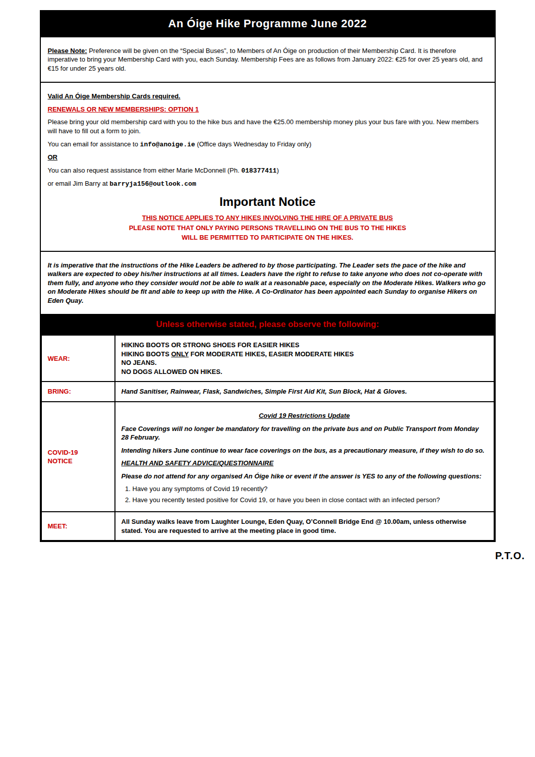An Óige Hike Programme June 2022
Please Note: Preference will be given on the “Special Buses”, to Members of An Óige on production of their Membership Card. It is therefore imperative to bring your Membership Card with you, each Sunday. Membership Fees are as follows from January 2022: €25 for over 25 years old, and €15 for under 25 years old.
Valid An Óige Membership Cards required.
RENEWALS OR NEW MEMBERSHIPS: OPTION 1
Please bring your old membership card with you to the hike bus and have the €25.00 membership money plus your bus fare with you. New members will have to fill out a form to join.
You can email for assistance to info@anoige.ie (Office days Wednesday to Friday only)
OR
You can also request assistance from either Marie McDonnell (Ph. 018377411)
or email Jim Barry at barryja156@outlook.com
Important Notice
THIS NOTICE APPLIES TO ANY HIKES INVOLVING THE HIRE OF A PRIVATE BUS
PLEASE NOTE THAT ONLY PAYING PERSONS TRAVELLING ON THE BUS TO THE HIKES
WILL BE PERMITTED TO PARTICIPATE ON THE HIKES.
It is imperative that the instructions of the Hike Leaders be adhered to by those participating. The Leader sets the pace of the hike and walkers are expected to obey his/her instructions at all times. Leaders have the right to refuse to take anyone who does not co-operate with them fully, and anyone who they consider would not be able to walk at a reasonable pace, especially on the Moderate Hikes. Walkers who go on Moderate Hikes should be fit and able to keep up with the Hike. A Co-Ordinator has been appointed each Sunday to organise Hikers on Eden Quay.
Unless otherwise stated, please observe the following:
| WEAR: | HIKING BOOTS OR STRONG SHOES FOR EASIER HIKES HIKING BOOTS ONLY FOR MODERATE HIKES, EASIER MODERATE HIKES NO JEANS. NO DOGS ALLOWED ON HIKES. |
| BRING: | Hand Sanitiser, Rainwear, Flask, Sandwiches, Simple First Aid Kit, Sun Block, Hat & Gloves. |
| COVID-19 NOTICE | Covid 19 Restrictions Update Face Coverings will no longer be mandatory for travelling on the private bus and on Public Transport from Monday 28 February. Intending hikers June continue to wear face coverings on the bus, as a precautionary measure, if they wish to do so. HEALTH AND SAFETY ADVICE/QUESTIONNAIRE Please do not attend for any organised An Óige hike or event if the answer is YES to any of the following questions: Have you any symptoms of Covid 19 recently? Have you recently tested positive for Covid 19, or have you been in close contact with an infected person? |
| MEET: | All Sunday walks leave from Laughter Lounge, Eden Quay, O’Connell Bridge End @ 10.00am, unless otherwise stated. You are requested to arrive at the meeting place in good time. |
P.T.O.